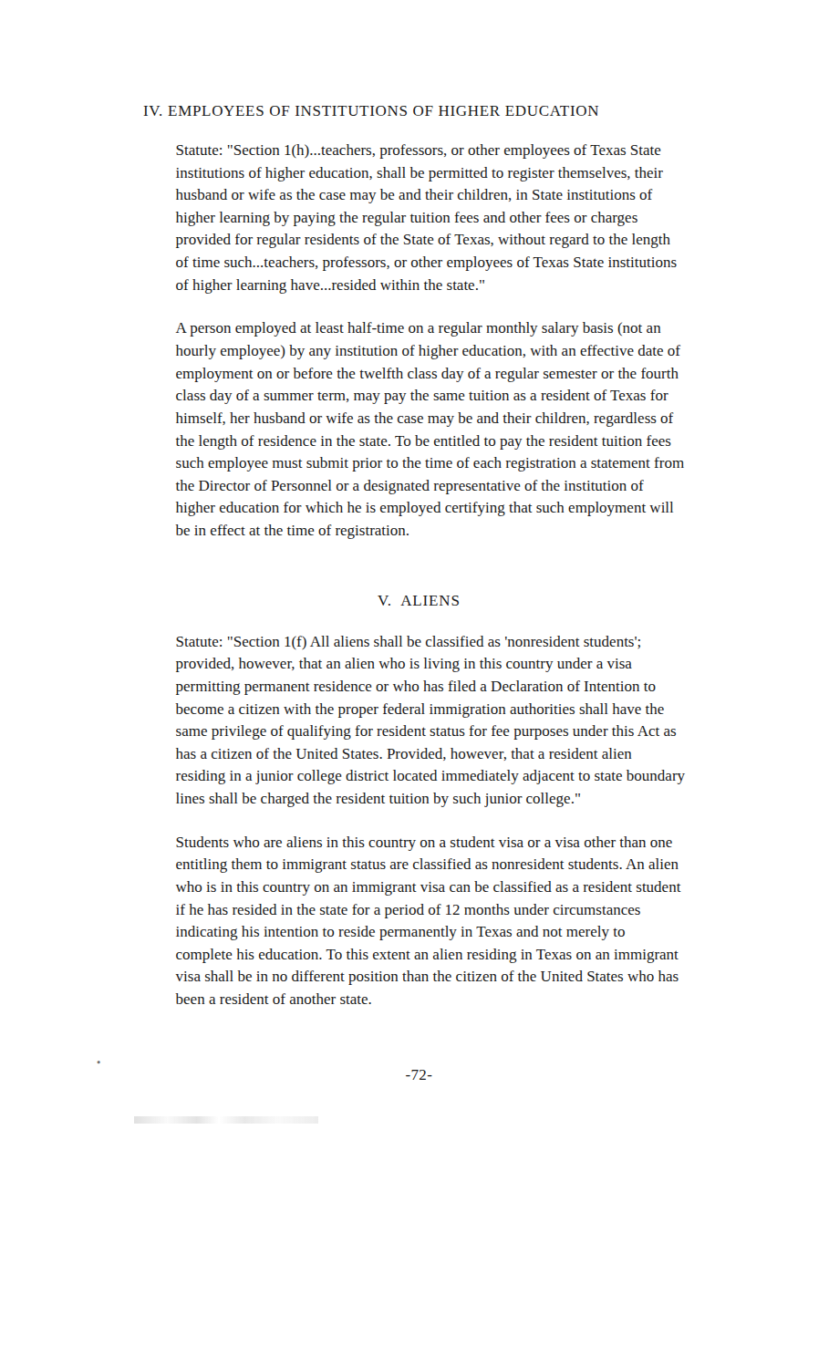IV. EMPLOYEES OF INSTITUTIONS OF HIGHER EDUCATION
Statute: "Section 1(h)...teachers, professors, or other employees of Texas State institutions of higher education, shall be permitted to register themselves, their husband or wife as the case may be and their children, in State institutions of higher learning by paying the regular tuition fees and other fees or charges provided for regular residents of the State of Texas, without regard to the length of time such...teachers, professors, or other employees of Texas State institutions of higher learning have...resided within the state."
A person employed at least half-time on a regular monthly salary basis (not an hourly employee) by any institution of higher education, with an effective date of employment on or before the twelfth class day of a regular semester or the fourth class day of a summer term, may pay the same tuition as a resident of Texas for himself, her husband or wife as the case may be and their children, regardless of the length of residence in the state. To be entitled to pay the resident tuition fees such employee must submit prior to the time of each registration a statement from the Director of Personnel or a designated representative of the institution of higher education for which he is employed certifying that such employment will be in effect at the time of registration.
V. ALIENS
Statute: "Section 1(f) All aliens shall be classified as 'nonresident students'; provided, however, that an alien who is living in this country under a visa permitting permanent residence or who has filed a Declaration of Intention to become a citizen with the proper federal immigration authorities shall have the same privilege of qualifying for resident status for fee purposes under this Act as has a citizen of the United States. Provided, however, that a resident alien residing in a junior college district located immediately adjacent to state boundary lines shall be charged the resident tuition by such junior college."
Students who are aliens in this country on a student visa or a visa other than one entitling them to immigrant status are classified as nonresident students. An alien who is in this country on an immigrant visa can be classified as a resident student if he has resided in the state for a period of 12 months under circumstances indicating his intention to reside permanently in Texas and not merely to complete his education. To this extent an alien residing in Texas on an immigrant visa shall be in no different position than the citizen of the United States who has been a resident of another state.
-72-
•